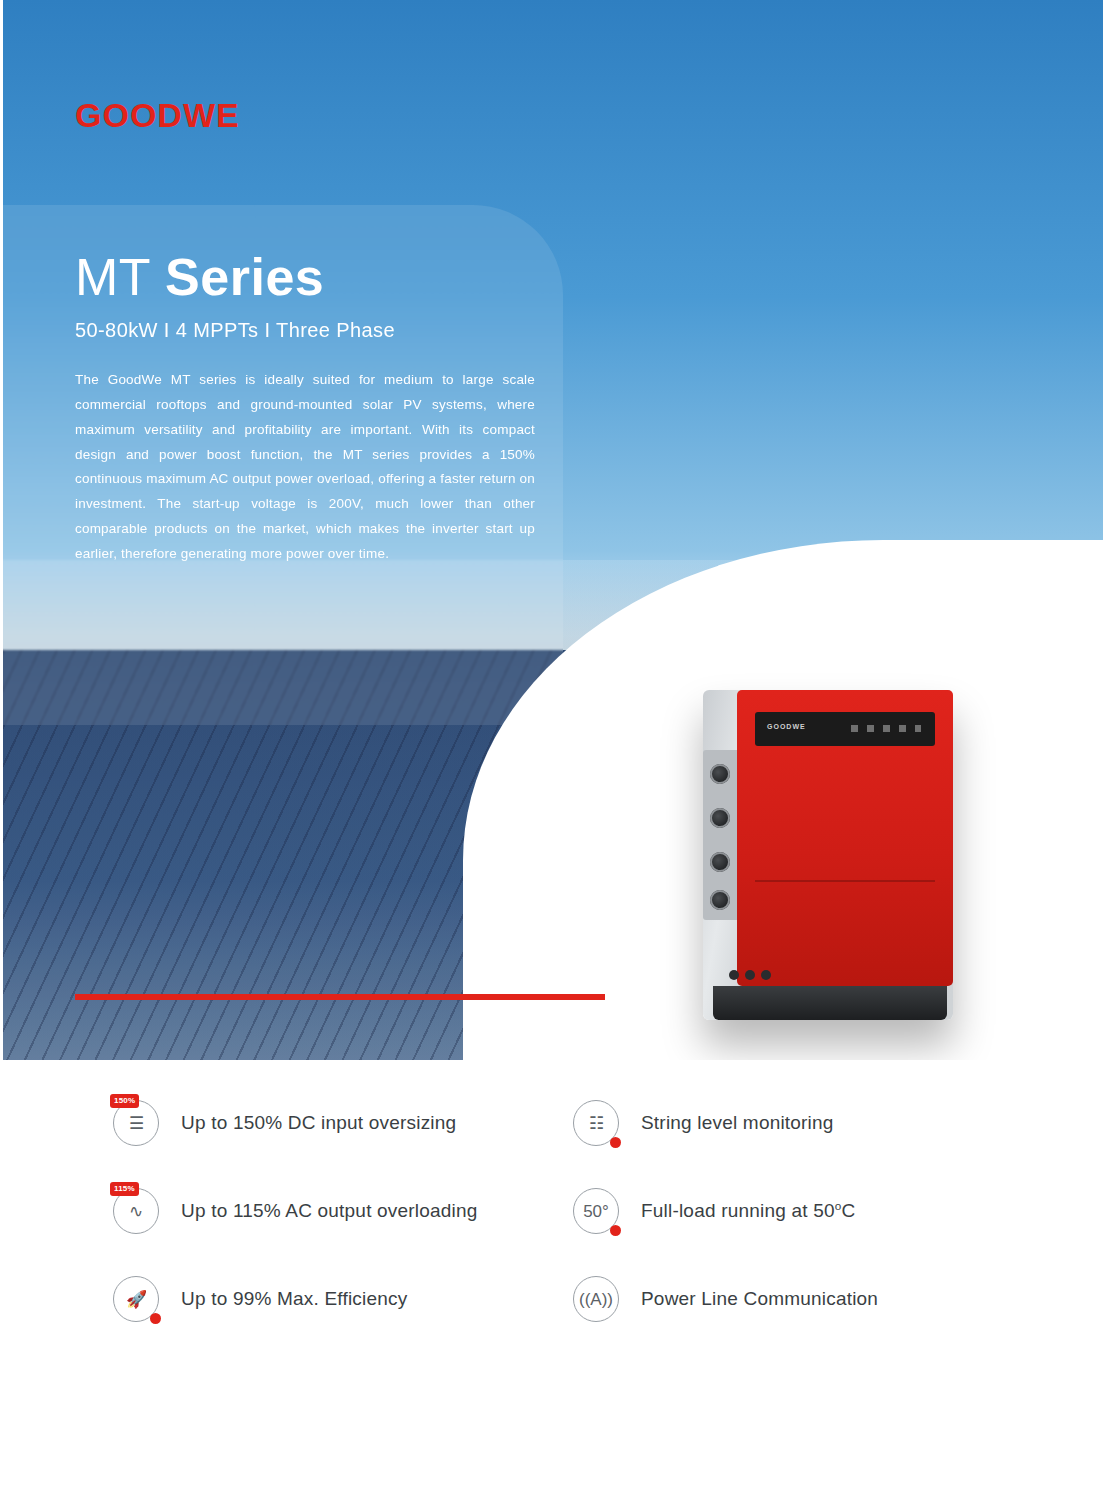GOODWE
MT Series
50-80kW I 4 MPPTs I Three Phase
The GoodWe MT series is ideally suited for medium to large scale commercial rooftops and ground-mounted solar PV systems, where maximum versatility and profitability are important. With its compact design and power boost function, the MT series provides a 150% continuous maximum AC output power overload, offering a faster return on investment. The start-up voltage is 200V, much lower than other comparable products on the market, which makes the inverter start up earlier, therefore generating more power over time.
150% ☰
Up to 150% DC input oversizing
☷
String level monitoring
115% ∿
Up to 115% AC output overloading
50°
Full-load running at 50oC
🚀
Up to 99% Max. Efficiency
((A))
Power Line Communication